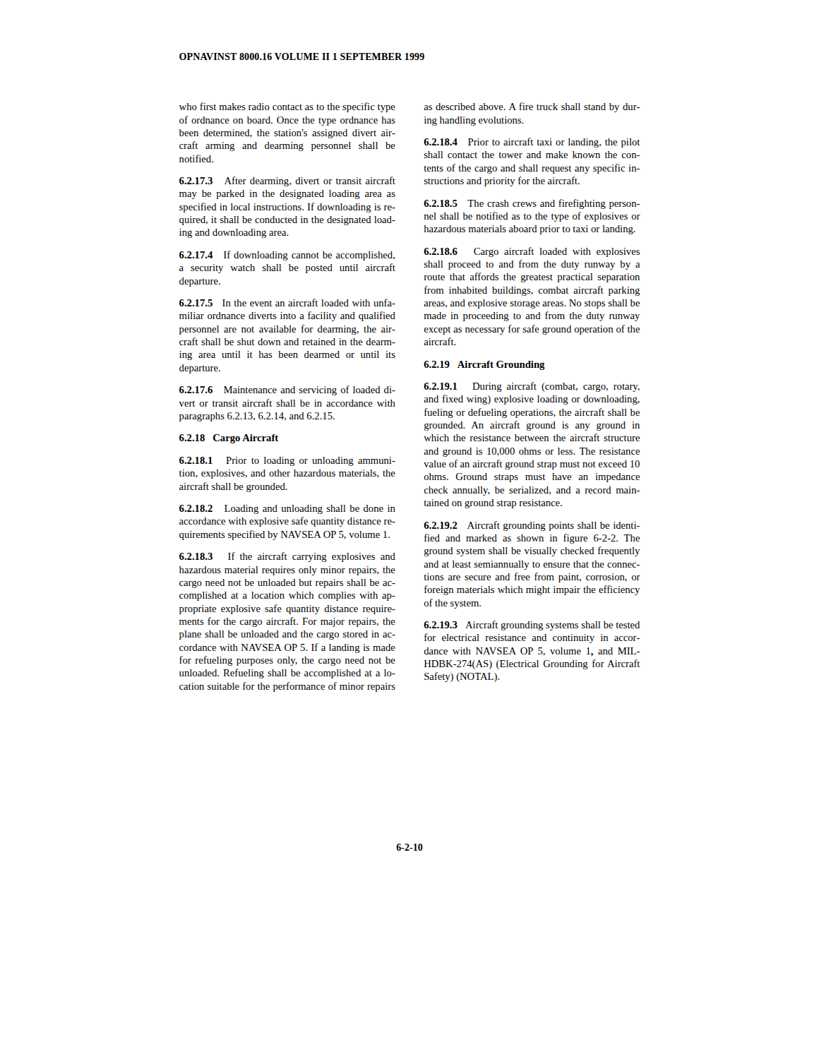OPNAVINST 8000.16 VOLUME II 1 SEPTEMBER 1999
who first makes radio contact as to the specific type of ordnance on board. Once the type ordnance has been determined, the station's assigned divert aircraft arming and dearming personnel shall be notified.
6.2.17.3 After dearming, divert or transit aircraft may be parked in the designated loading area as specified in local instructions. If downloading is required, it shall be conducted in the designated loading and downloading area.
6.2.17.4 If downloading cannot be accomplished, a security watch shall be posted until aircraft departure.
6.2.17.5 In the event an aircraft loaded with unfamiliar ordnance diverts into a facility and qualified personnel are not available for dearming, the aircraft shall be shut down and retained in the dearming area until it has been dearmed or until its departure.
6.2.17.6 Maintenance and servicing of loaded divert or transit aircraft shall be in accordance with paragraphs 6.2.13, 6.2.14, and 6.2.15.
6.2.18 Cargo Aircraft
6.2.18.1 Prior to loading or unloading ammunition, explosives, and other hazardous materials, the aircraft shall be grounded.
6.2.18.2 Loading and unloading shall be done in accordance with explosive safe quantity distance requirements specified by NAVSEA OP 5, volume 1.
6.2.18.3 If the aircraft carrying explosives and hazardous material requires only minor repairs, the cargo need not be unloaded but repairs shall be accomplished at a location which complies with appropriate explosive safe quantity distance requirements for the cargo aircraft. For major repairs, the plane shall be unloaded and the cargo stored in accordance with NAVSEA OP 5. If a landing is made for refueling purposes only, the cargo need not be unloaded. Refueling shall be accomplished at a location suitable for the performance of minor repairs as described above. A fire truck shall stand by during handling evolutions.
6.2.18.4 Prior to aircraft taxi or landing, the pilot shall contact the tower and make known the contents of the cargo and shall request any specific instructions and priority for the aircraft.
6.2.18.5 The crash crews and firefighting personnel shall be notified as to the type of explosives or hazardous materials aboard prior to taxi or landing.
6.2.18.6 Cargo aircraft loaded with explosives shall proceed to and from the duty runway by a route that affords the greatest practical separation from inhabited buildings, combat aircraft parking areas, and explosive storage areas. No stops shall be made in proceeding to and from the duty runway except as necessary for safe ground operation of the aircraft.
6.2.19 Aircraft Grounding
6.2.19.1 During aircraft (combat, cargo, rotary, and fixed wing) explosive loading or downloading, fueling or defueling operations, the aircraft shall be grounded. An aircraft ground is any ground in which the resistance between the aircraft structure and ground is 10,000 ohms or less. The resistance value of an aircraft ground strap must not exceed 10 ohms. Ground straps must have an impedance check annually, be serialized, and a record maintained on ground strap resistance.
6.2.19.2 Aircraft grounding points shall be identified and marked as shown in figure 6-2-2. The ground system shall be visually checked frequently and at least semiannually to ensure that the connections are secure and free from paint, corrosion, or foreign materials which might impair the efficiency of the system.
6.2.19.3 Aircraft grounding systems shall be tested for electrical resistance and continuity in accordance with NAVSEA OP 5, volume 1, and MIL-HDBK-274(AS) (Electrical Grounding for Aircraft Safety) (NOTAL).
6-2-10